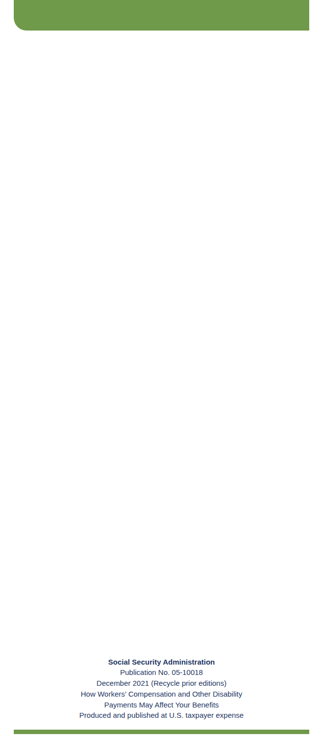Social Security Administration
Publication No. 05-10018
December 2021 (Recycle prior editions)
How Workers’ Compensation and Other Disability
Payments May Affect Your Benefits
Produced and published at U.S. taxpayer expense